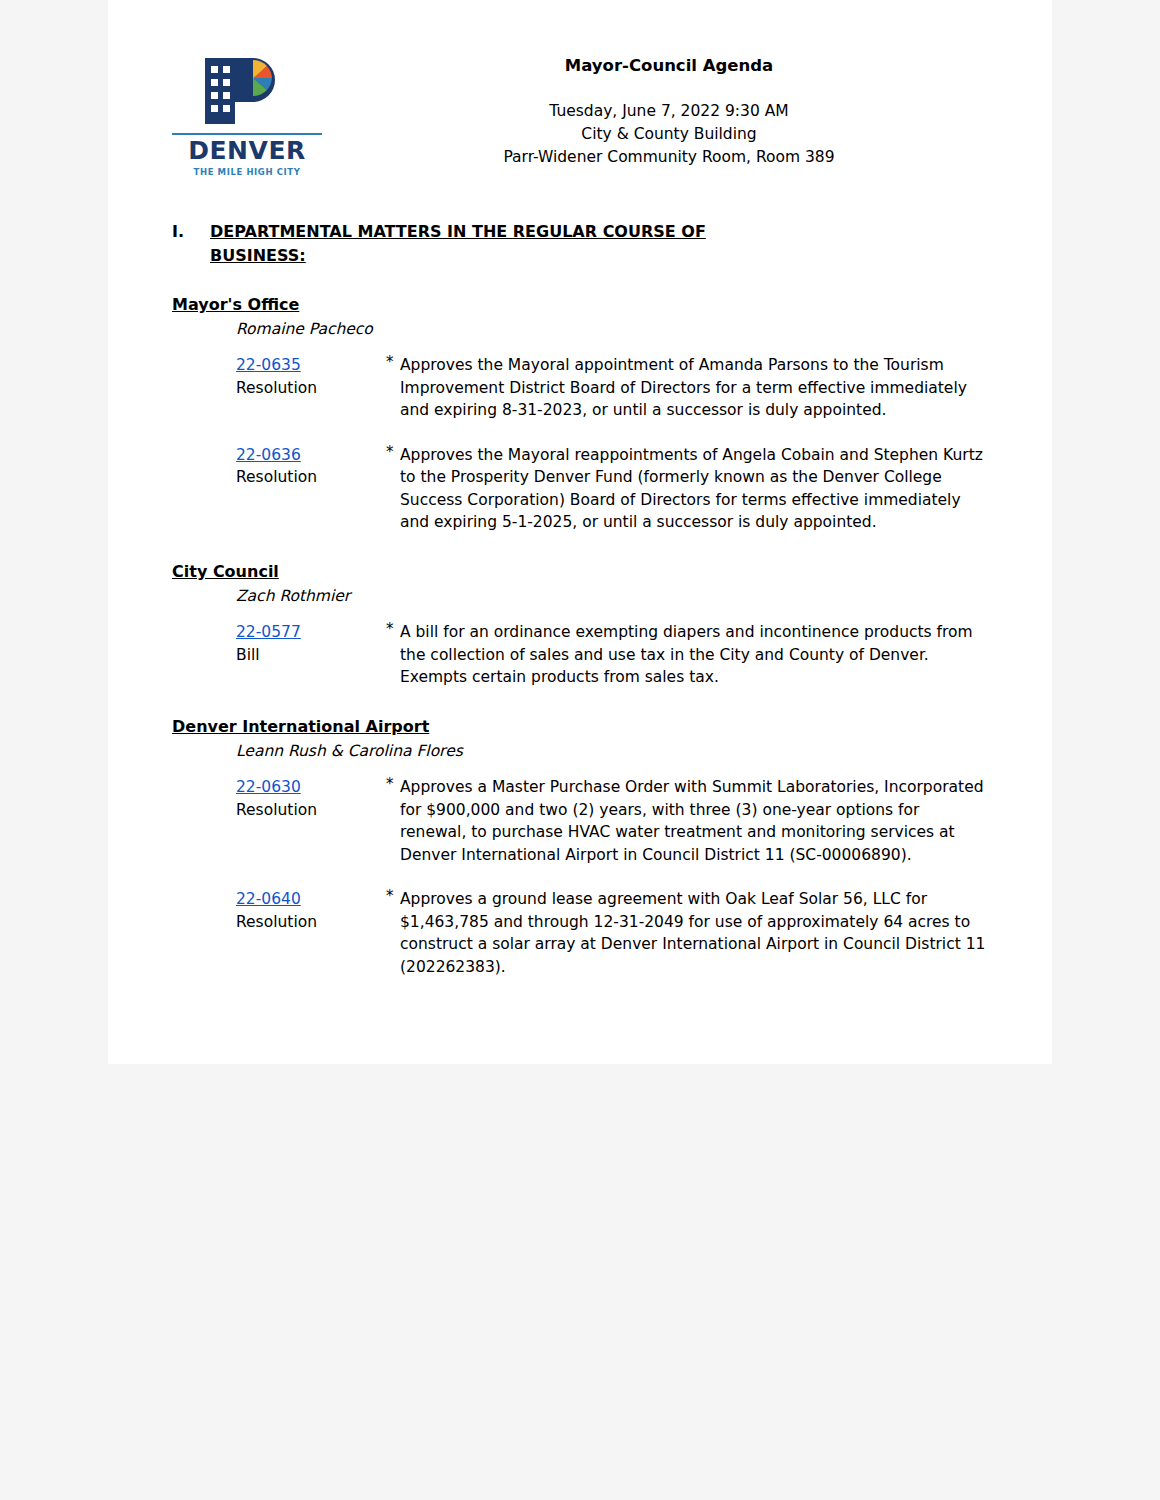DENVER
THE MILE HIGH CITY
Mayor-Council Agenda
Tuesday, June 7, 2022 9:30 AM
City & County Building
Parr-Widener Community Room, Room 389
I. DEPARTMENTAL MATTERS IN THE REGULAR COURSE OF BUSINESS:
Mayor's Office
Romaine Pacheco
22-0635 Resolution
*
Approves the Mayoral appointment of Amanda Parsons to the Tourism Improvement District Board of Directors for a term effective immediately and expiring 8-31-2023, or until a successor is duly appointed.
22-0636 Resolution
*
Approves the Mayoral reappointments of Angela Cobain and Stephen Kurtz to the Prosperity Denver Fund (formerly known as the Denver College Success Corporation) Board of Directors for terms effective immediately and expiring 5-1-2025, or until a successor is duly appointed.
City Council
Zach Rothmier
22-0577 Bill
*
A bill for an ordinance exempting diapers and incontinence products from the collection of sales and use tax in the City and County of Denver.
Exempts certain products from sales tax.
Denver International Airport
Leann Rush & Carolina Flores
22-0630 Resolution
*
Approves a Master Purchase Order with Summit Laboratories, Incorporated for $900,000 and two (2) years, with three (3) one-year options for renewal, to purchase HVAC water treatment and monitoring services at Denver International Airport in Council District 11 (SC-00006890).
22-0640 Resolution
*
Approves a ground lease agreement with Oak Leaf Solar 56, LLC for $1,463,785 and through 12-31-2049 for use of approximately 64 acres to construct a solar array at Denver International Airport in Council District 11 (202262383).